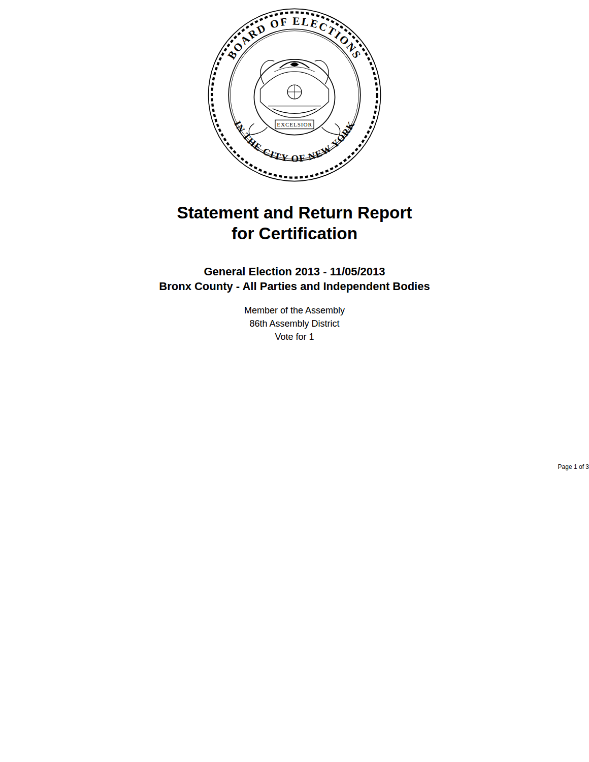Statement and Return Report
for Certification
General Election 2013 - 11/05/2013
Bronx County - All Parties and Independent Bodies
Member of the Assembly
86th Assembly District
Vote for 1
Page 1 of 3